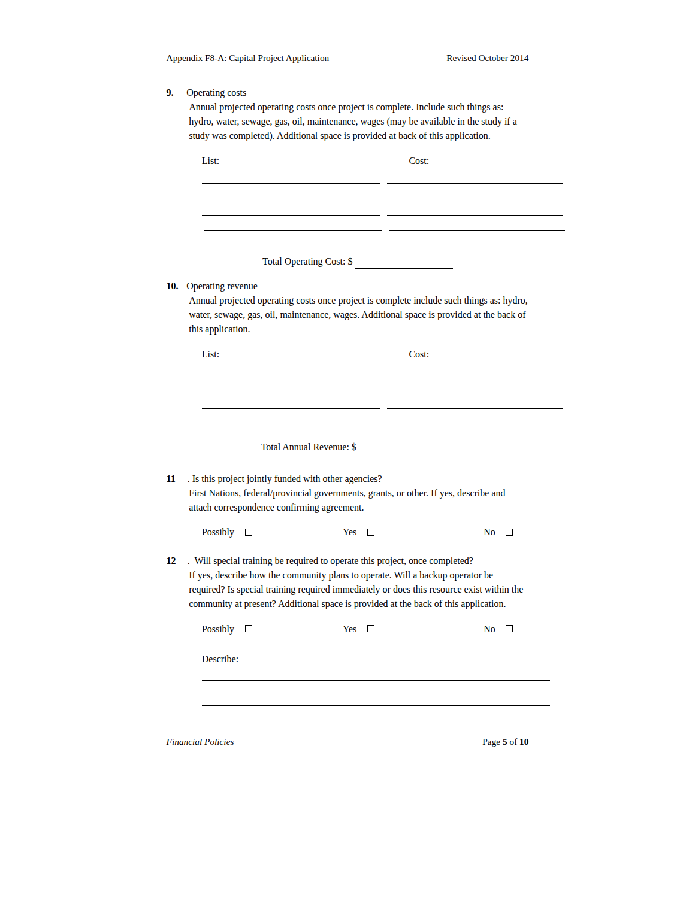Appendix F8-A: Capital Project Application
Revised October 2014
9. Operating costs
Annual projected operating costs once project is complete. Include such things as: hydro, water, sewage, gas, oil, maintenance, wages (may be available in the study if a study was completed). Additional space is provided at back of this application.
List:
Cost:
Total Operating Cost: $
10. Operating revenue
Annual projected operating costs once project is complete include such things as: hydro, water, sewage, gas, oil, maintenance, wages. Additional space is provided at the back of this application.
List:
Cost:
Total Annual Revenue: $
11 . Is this project jointly funded with other agencies?
First Nations, federal/provincial governments, grants, or other. If yes, describe and attach correspondence confirming agreement.
Possibly
Yes
No
12 . Will special training be required to operate this project, once completed?
If yes, describe how the community plans to operate. Will a backup operator be required? Is special training required immediately or does this resource exist within the community at present? Additional space is provided at the back of this application.
Possibly
Yes
No
Describe:
Financial Policies
Page 5 of 10